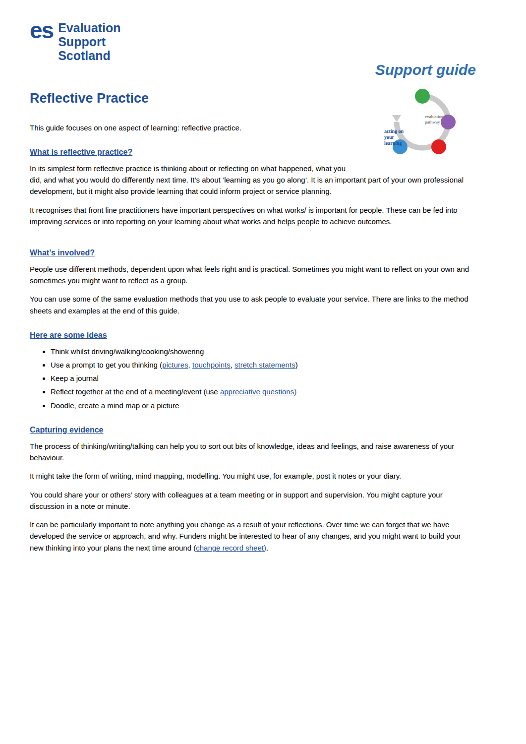es
Evaluation
Support
Scotland
Support guide
Reflective Practice
evaluation pathway acting on your learning
This guide focuses on one aspect of learning: reflective practice.
What is reflective practice?
In its simplest form reflective practice is thinking about or reflecting on what happened, what you did, and what you would do differently next time. It’s about ‘learning as you go along’. It is an important part of your own professional development, but it might also provide learning that could inform project or service planning.
It recognises that front line practitioners have important perspectives on what works/ is important for people. These can be fed into improving services or into reporting on your learning about what works and helps people to achieve outcomes.
What’s involved?
People use different methods, dependent upon what feels right and is practical. Sometimes you might want to reflect on your own and sometimes you might want to reflect as a group.
You can use some of the same evaluation methods that you use to ask people to evaluate your service. There are links to the method sheets and examples at the end of this guide.
Here are some ideas
Think whilst driving/walking/cooking/showering
Use a prompt to get you thinking (pictures, touchpoints, stretch statements)
Keep a journal
Reflect together at the end of a meeting/event (use appreciative questions)
Doodle, create a mind map or a picture
Capturing evidence
The process of thinking/writing/talking can help you to sort out bits of knowledge, ideas and feelings, and raise awareness of your behaviour.
It might take the form of writing, mind mapping, modelling. You might use, for example, post it notes or your diary.
You could share your or others’ story with colleagues at a team meeting or in support and supervision. You might capture your discussion in a note or minute.
It can be particularly important to note anything you change as a result of your reflections. Over time we can forget that we have developed the service or approach, and why. Funders might be interested to hear of any changes, and you might want to build your new thinking into your plans the next time around (change record sheet).